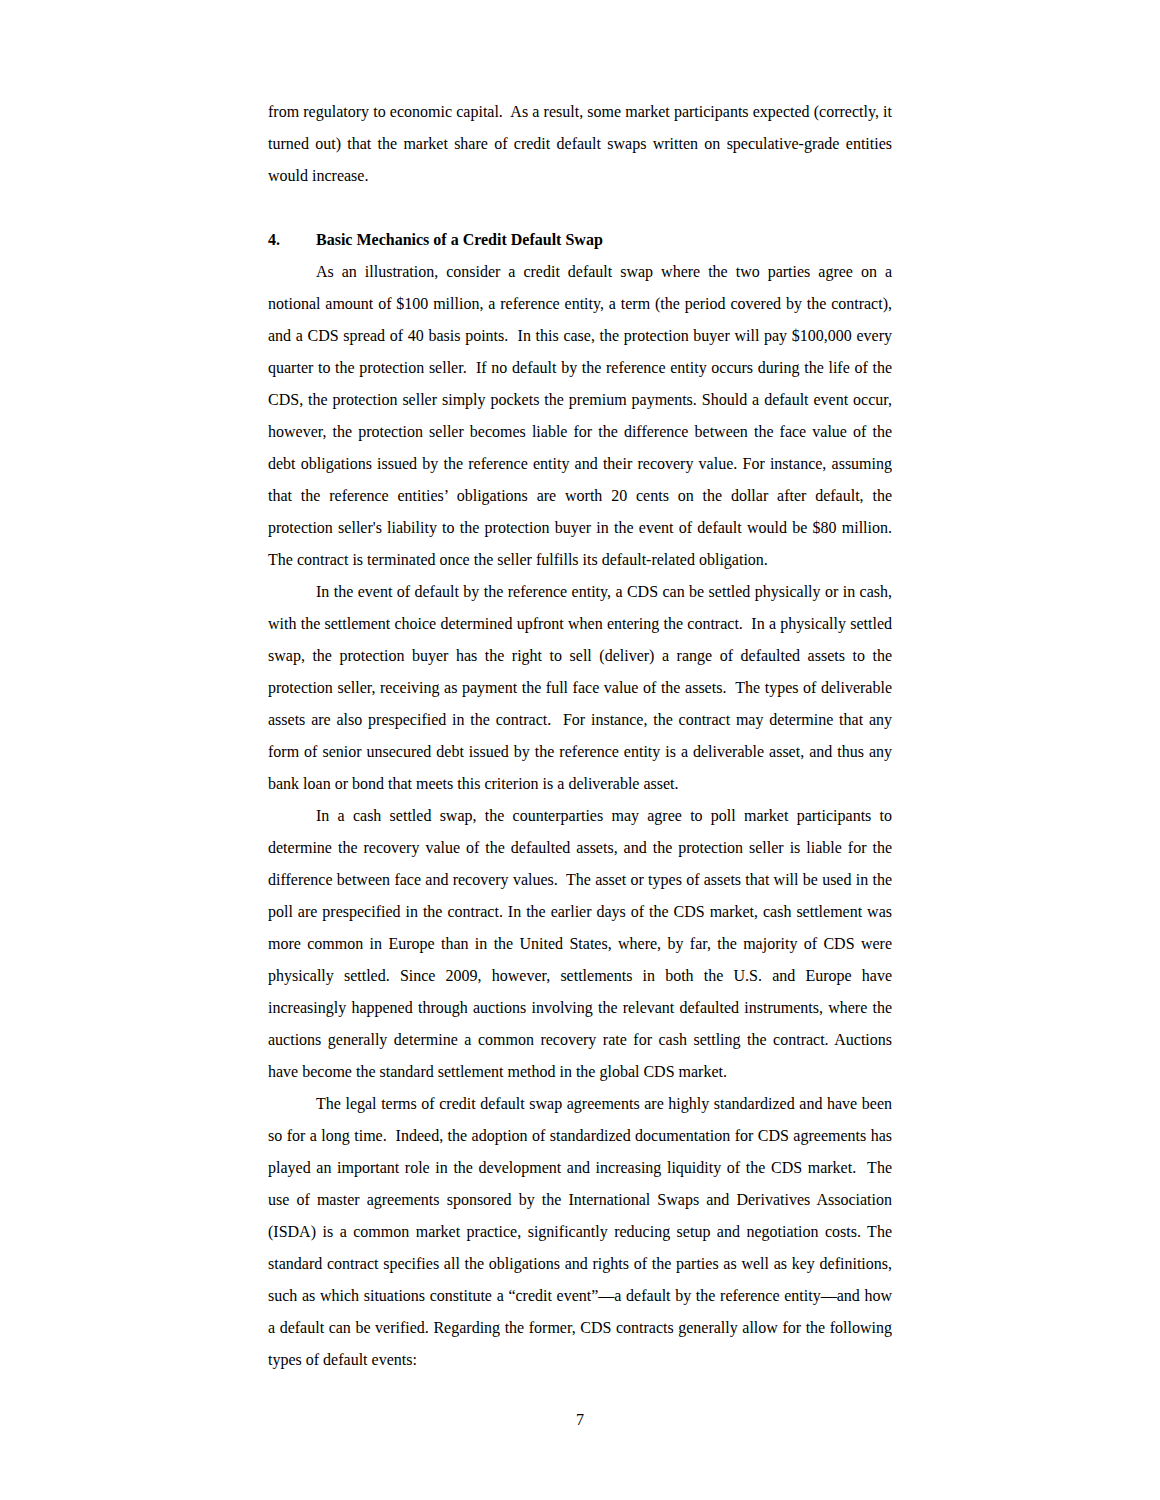from regulatory to economic capital. As a result, some market participants expected (correctly, it turned out) that the market share of credit default swaps written on speculative-grade entities would increase.
4. Basic Mechanics of a Credit Default Swap
As an illustration, consider a credit default swap where the two parties agree on a notional amount of $100 million, a reference entity, a term (the period covered by the contract), and a CDS spread of 40 basis points. In this case, the protection buyer will pay $100,000 every quarter to the protection seller. If no default by the reference entity occurs during the life of the CDS, the protection seller simply pockets the premium payments. Should a default event occur, however, the protection seller becomes liable for the difference between the face value of the debt obligations issued by the reference entity and their recovery value. For instance, assuming that the reference entities’ obligations are worth 20 cents on the dollar after default, the protection seller's liability to the protection buyer in the event of default would be $80 million. The contract is terminated once the seller fulfills its default-related obligation.
In the event of default by the reference entity, a CDS can be settled physically or in cash, with the settlement choice determined upfront when entering the contract. In a physically settled swap, the protection buyer has the right to sell (deliver) a range of defaulted assets to the protection seller, receiving as payment the full face value of the assets. The types of deliverable assets are also prespecified in the contract. For instance, the contract may determine that any form of senior unsecured debt issued by the reference entity is a deliverable asset, and thus any bank loan or bond that meets this criterion is a deliverable asset.
In a cash settled swap, the counterparties may agree to poll market participants to determine the recovery value of the defaulted assets, and the protection seller is liable for the difference between face and recovery values. The asset or types of assets that will be used in the poll are prespecified in the contract. In the earlier days of the CDS market, cash settlement was more common in Europe than in the United States, where, by far, the majority of CDS were physically settled. Since 2009, however, settlements in both the U.S. and Europe have increasingly happened through auctions involving the relevant defaulted instruments, where the auctions generally determine a common recovery rate for cash settling the contract. Auctions have become the standard settlement method in the global CDS market.
The legal terms of credit default swap agreements are highly standardized and have been so for a long time. Indeed, the adoption of standardized documentation for CDS agreements has played an important role in the development and increasing liquidity of the CDS market. The use of master agreements sponsored by the International Swaps and Derivatives Association (ISDA) is a common market practice, significantly reducing setup and negotiation costs. The standard contract specifies all the obligations and rights of the parties as well as key definitions, such as which situations constitute a “credit event”—a default by the reference entity—and how a default can be verified. Regarding the former, CDS contracts generally allow for the following types of default events:
7